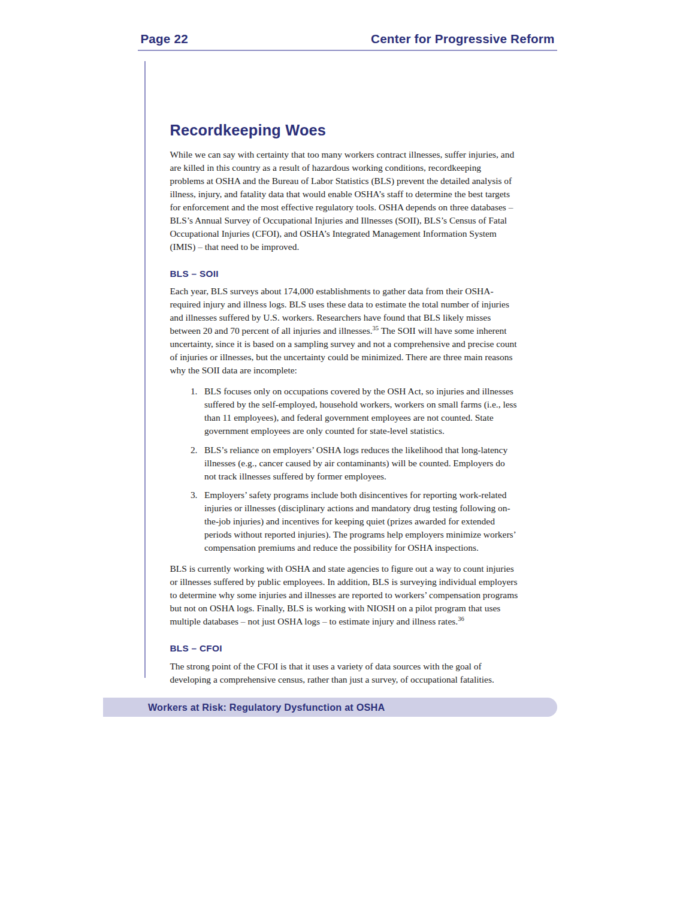Page 22
Center for Progressive Reform
Recordkeeping Woes
While we can say with certainty that too many workers contract illnesses, suffer injuries, and are killed in this country as a result of hazardous working conditions, recordkeeping problems at OSHA and the Bureau of Labor Statistics (BLS) prevent the detailed analysis of illness, injury, and fatality data that would enable OSHA’s staff to determine the best targets for enforcement and the most effective regulatory tools. OSHA depends on three databases – BLS’s Annual Survey of Occupational Injuries and Illnesses (SOII), BLS’s Census of Fatal Occupational Injuries (CFOI), and OSHA’s Integrated Management Information System (IMIS) – that need to be improved.
BLS – SOII
Each year, BLS surveys about 174,000 establishments to gather data from their OSHA-required injury and illness logs. BLS uses these data to estimate the total number of injuries and illnesses suffered by U.S. workers. Researchers have found that BLS likely misses between 20 and 70 percent of all injuries and illnesses.35 The SOII will have some inherent uncertainty, since it is based on a sampling survey and not a comprehensive and precise count of injuries or illnesses, but the uncertainty could be minimized. There are three main reasons why the SOII data are incomplete:
BLS focuses only on occupations covered by the OSH Act, so injuries and illnesses suffered by the self-employed, household workers, workers on small farms (i.e., less than 11 employees), and federal government employees are not counted. State government employees are only counted for state-level statistics.
BLS’s reliance on employers’ OSHA logs reduces the likelihood that long-latency illnesses (e.g., cancer caused by air contaminants) will be counted. Employers do not track illnesses suffered by former employees.
Employers’ safety programs include both disincentives for reporting work-related injuries or illnesses (disciplinary actions and mandatory drug testing following on-the-job injuries) and incentives for keeping quiet (prizes awarded for extended periods without reported injuries). The programs help employers minimize workers’ compensation premiums and reduce the possibility for OSHA inspections.
BLS is currently working with OSHA and state agencies to figure out a way to count injuries or illnesses suffered by public employees. In addition, BLS is surveying individual employers to determine why some injuries and illnesses are reported to workers’ compensation programs but not on OSHA logs. Finally, BLS is working with NIOSH on a pilot program that uses multiple databases – not just OSHA logs – to estimate injury and illness rates.36
BLS – CFOI
The strong point of the CFOI is that it uses a variety of data sources with the goal of developing a comprehensive census, rather than just a survey, of occupational fatalities.
Workers at Risk: Regulatory Dysfunction at OSHA